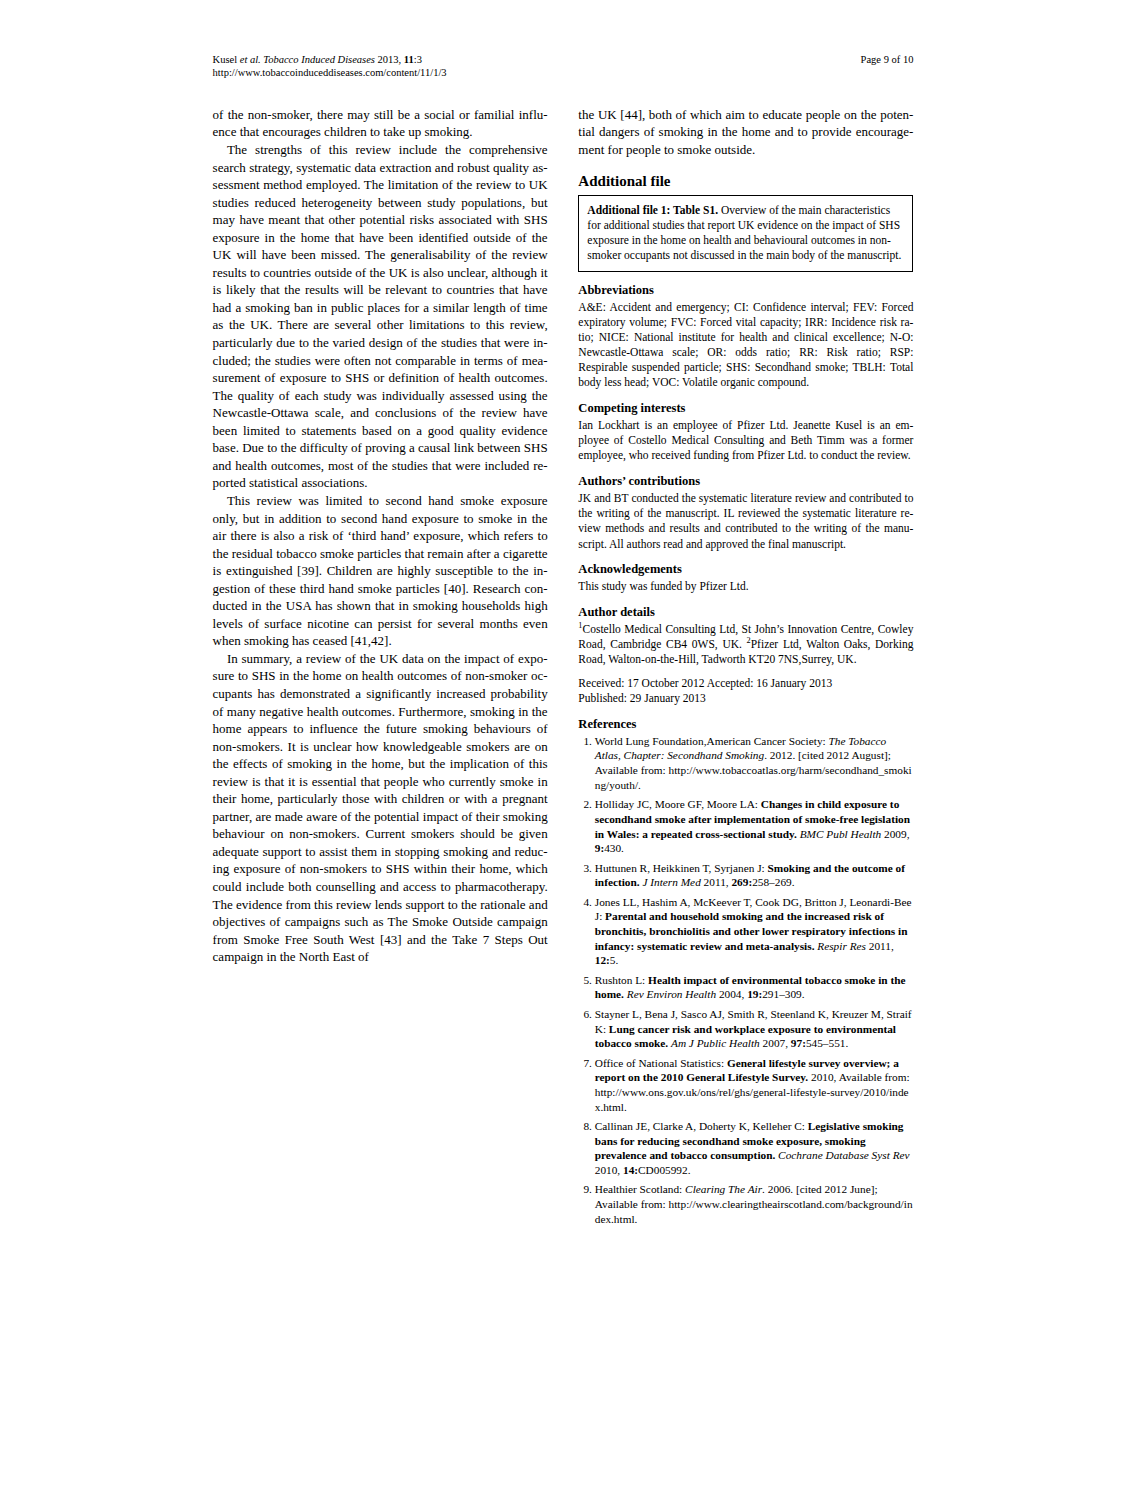Kusel et al. Tobacco Induced Diseases 2013, 11:3
http://www.tobaccoinduceddiseases.com/content/11/1/3
Page 9 of 10
of the non-smoker, there may still be a social or familial influence that encourages children to take up smoking.
The strengths of this review include the comprehensive search strategy, systematic data extraction and robust quality assessment method employed. The limitation of the review to UK studies reduced heterogeneity between study populations, but may have meant that other potential risks associated with SHS exposure in the home that have been identified outside of the UK will have been missed. The generalisability of the review results to countries outside of the UK is also unclear, although it is likely that the results will be relevant to countries that have had a smoking ban in public places for a similar length of time as the UK. There are several other limitations to this review, particularly due to the varied design of the studies that were included; the studies were often not comparable in terms of measurement of exposure to SHS or definition of health outcomes. The quality of each study was individually assessed using the Newcastle-Ottawa scale, and conclusions of the review have been limited to statements based on a good quality evidence base. Due to the difficulty of proving a causal link between SHS and health outcomes, most of the studies that were included reported statistical associations.
This review was limited to second hand smoke exposure only, but in addition to second hand exposure to smoke in the air there is also a risk of ‘third hand’ exposure, which refers to the residual tobacco smoke particles that remain after a cigarette is extinguished [39]. Children are highly susceptible to the ingestion of these third hand smoke particles [40]. Research conducted in the USA has shown that in smoking households high levels of surface nicotine can persist for several months even when smoking has ceased [41,42].
In summary, a review of the UK data on the impact of exposure to SHS in the home on health outcomes of non-smoker occupants has demonstrated a significantly increased probability of many negative health outcomes. Furthermore, smoking in the home appears to influence the future smoking behaviours of non-smokers. It is unclear how knowledgeable smokers are on the effects of smoking in the home, but the implication of this review is that it is essential that people who currently smoke in their home, particularly those with children or with a pregnant partner, are made aware of the potential impact of their smoking behaviour on non-smokers. Current smokers should be given adequate support to assist them in stopping smoking and reducing exposure of non-smokers to SHS within their home, which could include both counselling and access to pharmacotherapy. The evidence from this review lends support to the rationale and objectives of campaigns such as The Smoke Outside campaign from Smoke Free South West [43] and the Take 7 Steps Out campaign in the North East of
the UK [44], both of which aim to educate people on the potential dangers of smoking in the home and to provide encouragement for people to smoke outside.
Additional file
Additional file 1: Table S1. Overview of the main characteristics for additional studies that report UK evidence on the impact of SHS exposure in the home on health and behavioural outcomes in non-smoker occupants not discussed in the main body of the manuscript.
Abbreviations
A&E: Accident and emergency; CI: Confidence interval; FEV: Forced expiratory volume; FVC: Forced vital capacity; IRR: Incidence risk ratio; NICE: National institute for health and clinical excellence; N-O: Newcastle-Ottawa scale; OR: odds ratio; RR: Risk ratio; RSP: Respirable suspended particle; SHS: Secondhand smoke; TBLH: Total body less head; VOC: Volatile organic compound.
Competing interests
Ian Lockhart is an employee of Pfizer Ltd. Jeanette Kusel is an employee of Costello Medical Consulting and Beth Timm was a former employee, who received funding from Pfizer Ltd. to conduct the review.
Authors’ contributions
JK and BT conducted the systematic literature review and contributed to the writing of the manuscript. IL reviewed the systematic literature review methods and results and contributed to the writing of the manuscript. All authors read and approved the final manuscript.
Acknowledgements
This study was funded by Pfizer Ltd.
Author details
1Costello Medical Consulting Ltd, St John’s Innovation Centre, Cowley Road, Cambridge CB4 0WS, UK. 2Pfizer Ltd, Walton Oaks, Dorking Road, Walton-on-the-Hill, Tadworth KT20 7NS,Surrey, UK.
Received: 17 October 2012 Accepted: 16 January 2013
Published: 29 January 2013
References
World Lung Foundation,American Cancer Society: The Tobacco Atlas, Chapter: Secondhand Smoking. 2012. [cited 2012 August]; Available from: http://www.tobaccoatlas.org/harm/secondhand_smoking/youth/.
Holliday JC, Moore GF, Moore LA: Changes in child exposure to secondhand smoke after implementation of smoke-free legislation in Wales: a repeated cross-sectional study. BMC Publ Health 2009, 9: 430.
Huttunen R, Heikkinen T, Syrjanen J: Smoking and the outcome of infection. J Intern Med 2011, 269: 258–269.
Jones LL, Hashim A, McKeever T, Cook DG, Britton J, Leonardi-Bee J: Parental and household smoking and the increased risk of bronchitis, bronchiolitis and other lower respiratory infections in infancy: systematic review and meta-analysis. Respir Res 2011, 12: 5.
Rushton L: Health impact of environmental tobacco smoke in the home. Rev Environ Health 2004, 19: 291–309.
Stayner L, Bena J, Sasco AJ, Smith R, Steenland K, Kreuzer M, Straif K: Lung cancer risk and workplace exposure to environmental tobacco smoke. Am J Public Health 2007, 97: 545–551.
Office of National Statistics: General lifestyle survey overview; a report on the 2010 General Lifestyle Survey. 2010, Available from: http://www.ons.gov.uk/ons/rel/ghs/general-lifestyle-survey/2010/index.html.
Callinan JE, Clarke A, Doherty K, Kelleher C: Legislative smoking bans for reducing secondhand smoke exposure, smoking prevalence and tobacco consumption. Cochrane Database Syst Rev 2010, 14: CD005992.
Healthier Scotland: Clearing The Air. 2006. [cited 2012 June]; Available from: http://www.clearingtheairscotland.com/background/index.html.